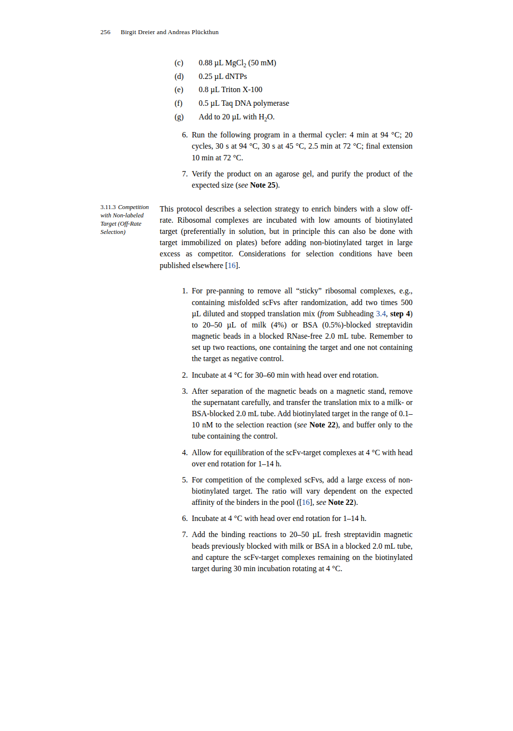256 Birgit Dreier and Andreas Plückthun
(c) 0.88 µL MgCl2 (50 mM)
(d) 0.25 µL dNTPs
(e) 0.8 µL Triton X-100
(f) 0.5 µL Taq DNA polymerase
(g) Add to 20 µL with H2O.
6. Run the following program in a thermal cycler: 4 min at 94 °C; 20 cycles, 30 s at 94 °C, 30 s at 45 °C, 2.5 min at 72 °C; final extension 10 min at 72 °C.
7. Verify the product on an agarose gel, and purify the product of the expected size (see Note 25).
3.11.3 Competition with Non-labeled Target (Off-Rate Selection)
This protocol describes a selection strategy to enrich binders with a slow off-rate. Ribosomal complexes are incubated with low amounts of biotinylated target (preferentially in solution, but in principle this can also be done with target immobilized on plates) before adding non-biotinylated target in large excess as competitor. Considerations for selection conditions have been published elsewhere [16].
1. For pre-panning to remove all “sticky” ribosomal complexes, e.g., containing misfolded scFvs after randomization, add two times 500 µL diluted and stopped translation mix (from Subheading 3.4, step 4) to 20–50 µL of milk (4%) or BSA (0.5%)-blocked streptavidin magnetic beads in a blocked RNase-free 2.0 mL tube. Remember to set up two reactions, one containing the target and one not containing the target as negative control.
2. Incubate at 4 °C for 30–60 min with head over end rotation.
3. After separation of the magnetic beads on a magnetic stand, remove the supernatant carefully, and transfer the translation mix to a milk- or BSA-blocked 2.0 mL tube. Add biotinylated target in the range of 0.1–10 nM to the selection reaction (see Note 22), and buffer only to the tube containing the control.
4. Allow for equilibration of the scFv-target complexes at 4 °C with head over end rotation for 1–14 h.
5. For competition of the complexed scFvs, add a large excess of non-biotinylated target. The ratio will vary dependent on the expected affinity of the binders in the pool ([16], see Note 22).
6. Incubate at 4 °C with head over end rotation for 1–14 h.
7. Add the binding reactions to 20–50 µL fresh streptavidin magnetic beads previously blocked with milk or BSA in a blocked 2.0 mL tube, and capture the scFv-target complexes remaining on the biotinylated target during 30 min incubation rotating at 4 °C.